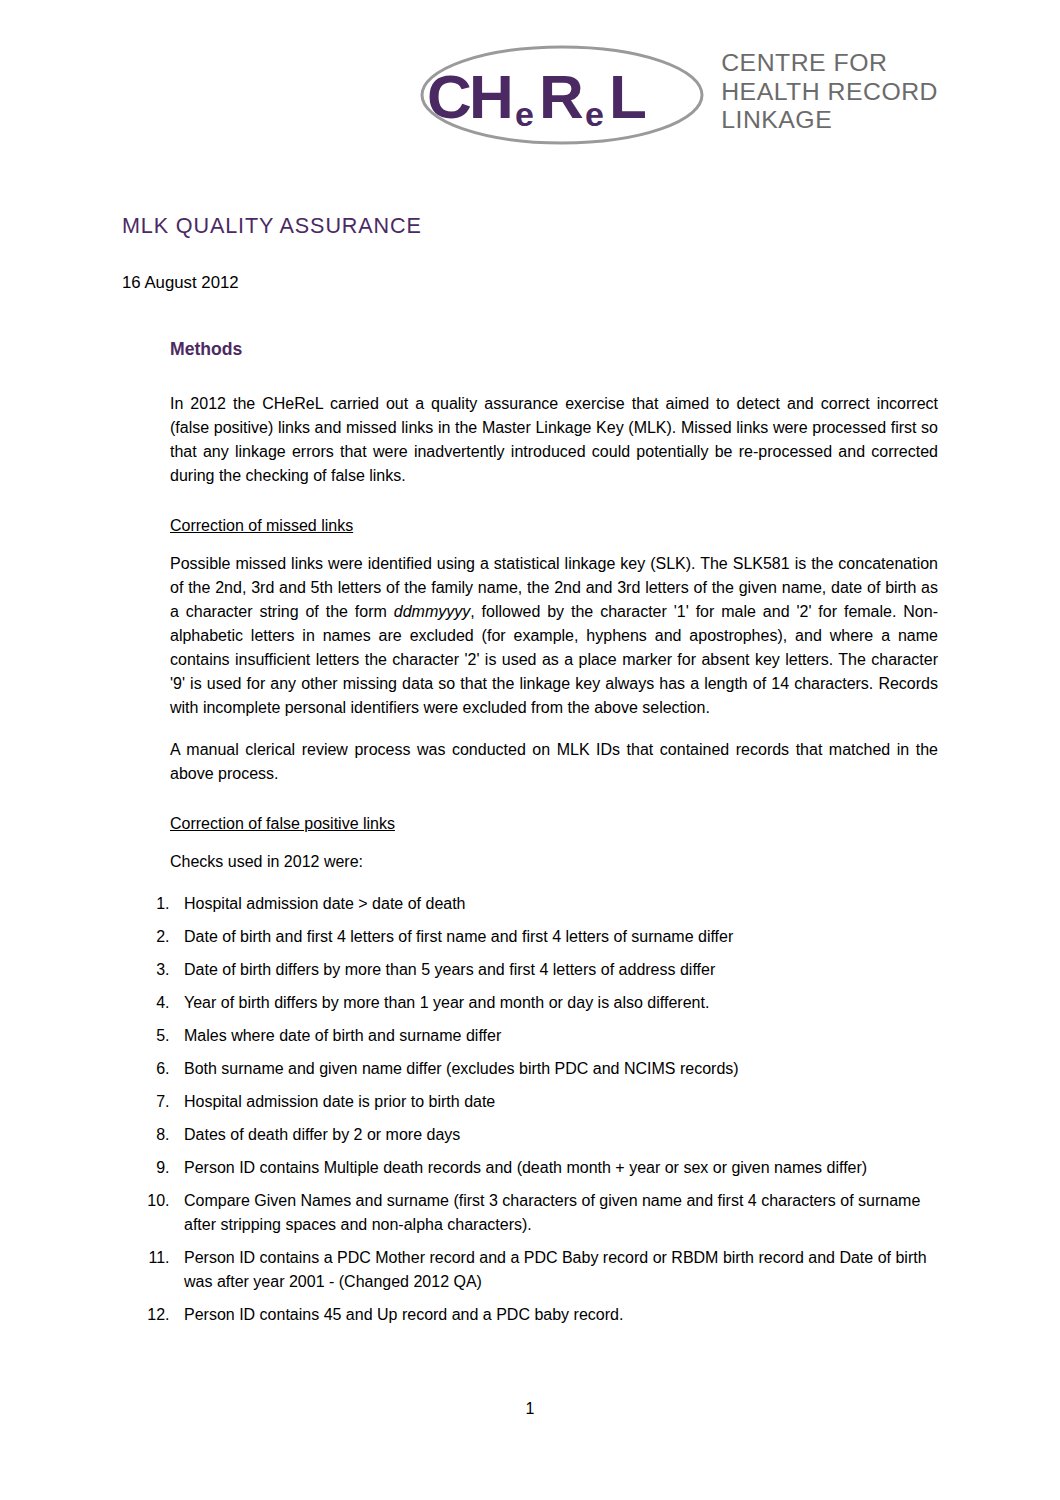C H e R e L
Centre for
Health Record
Linkage
MLK Quality Assurance
16 August 2012
Methods
In 2012 the CHeReL carried out a quality assurance exercise that aimed to detect and correct incorrect (false positive) links and missed links in the Master Linkage Key (MLK). Missed links were processed first so that any linkage errors that were inadvertently introduced could potentially be re-processed and corrected during the checking of false links.
Correction of missed links
Possible missed links were identified using a statistical linkage key (SLK). The SLK581 is the concatenation of the 2nd, 3rd and 5th letters of the family name, the 2nd and 3rd letters of the given name, date of birth as a character string of the form ddmmyyyy, followed by the character '1' for male and '2' for female. Non-alphabetic letters in names are excluded (for example, hyphens and apostrophes), and where a name contains insufficient letters the character '2' is used as a place marker for absent key letters. The character '9' is used for any other missing data so that the linkage key always has a length of 14 characters. Records with incomplete personal identifiers were excluded from the above selection.
A manual clerical review process was conducted on MLK IDs that contained records that matched in the above process.
Correction of false positive links
Checks used in 2012 were:
Hospital admission date > date of death
Date of birth and first 4 letters of first name and first 4 letters of surname differ
Date of birth differs by more than 5 years and first 4 letters of address differ
Year of birth differs by more than 1 year and month or day is also different.
Males where date of birth and surname differ
Both surname and given name differ (excludes birth PDC and NCIMS records)
Hospital admission date is prior to birth date
Dates of death differ by 2 or more days
Person ID contains Multiple death records and (death month + year or sex or given names differ)
Compare Given Names and surname (first 3 characters of given name and first 4 characters of surname after stripping spaces and non-alpha characters).
Person ID contains a PDC Mother record and a PDC Baby record or RBDM birth record and Date of birth was after year 2001 - (Changed 2012 QA)
Person ID contains 45 and Up record and a PDC baby record.
1